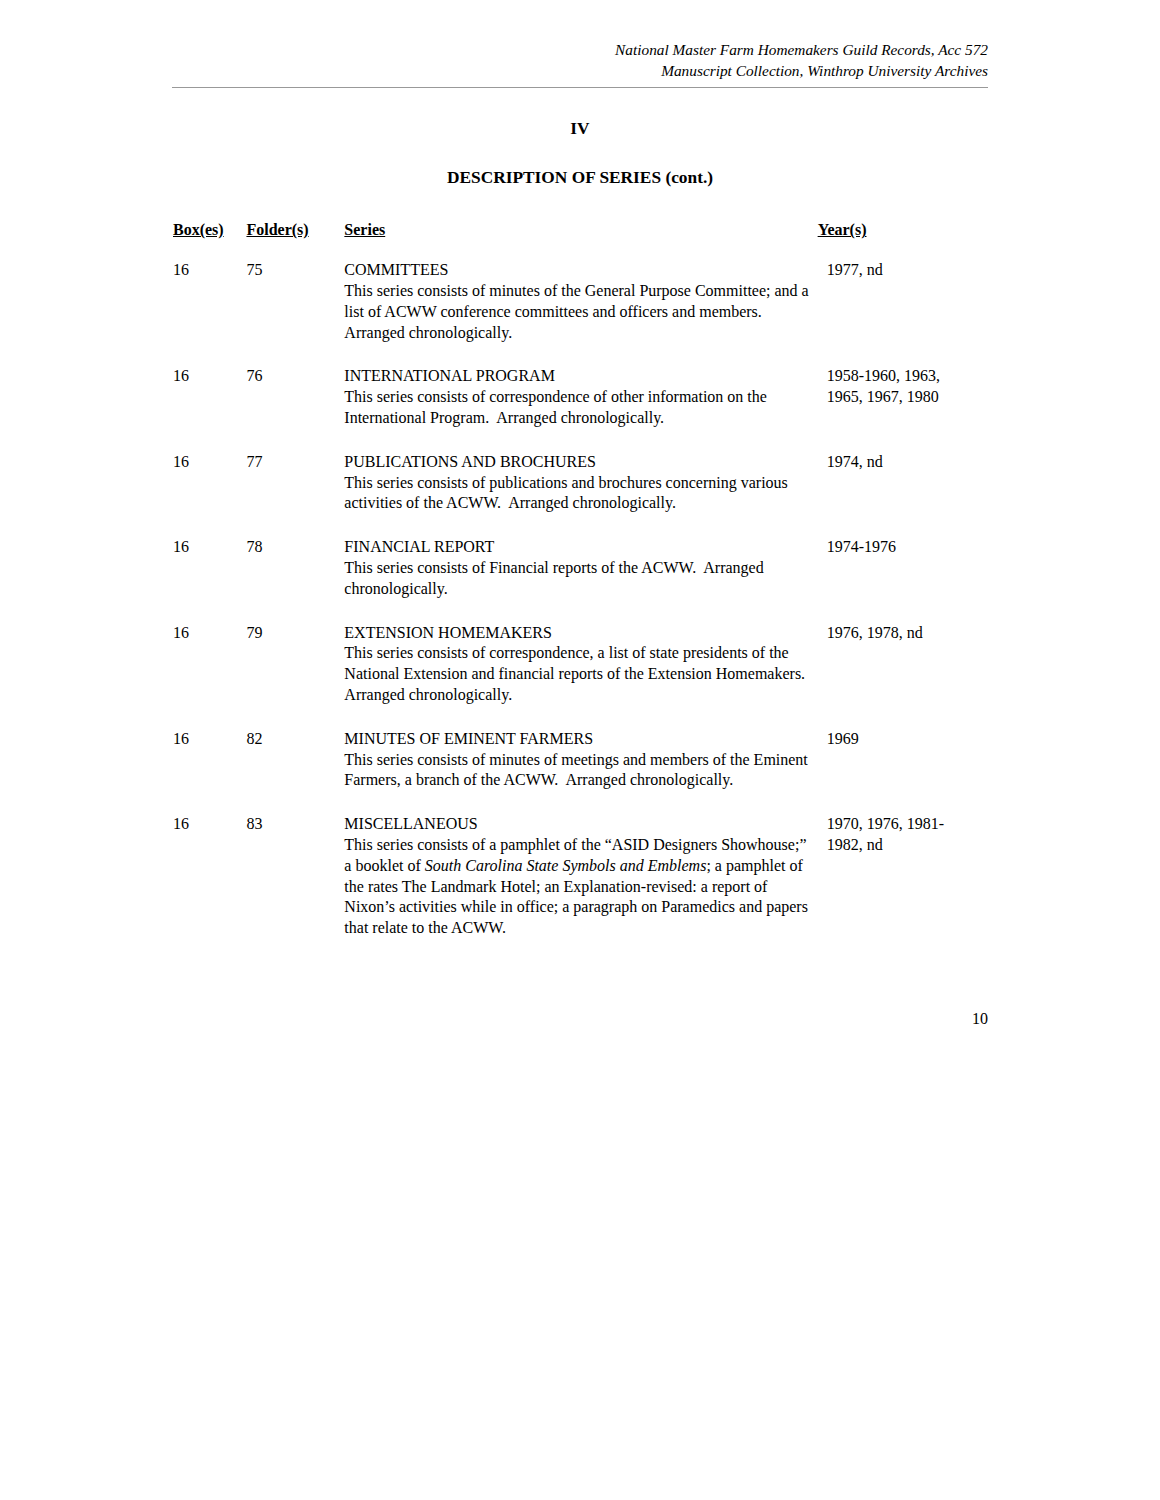National Master Farm Homemakers Guild Records, Acc 572
Manuscript Collection, Winthrop University Archives
IV
DESCRIPTION OF SERIES (cont.)
| Box(es) | Folder(s) | Series | Year(s) |
| --- | --- | --- | --- |
| 16 | 75 | Committees This series consists of minutes of the General Purpose Committee; and a list of ACWW conference committees and officers and members. Arranged chronologically. | 1977, nd |
| 16 | 76 | International Program This series consists of correspondence of other information on the International Program. Arranged chronologically. | 1958-1960, 1963, 1965, 1967, 1980 |
| 16 | 77 | Publications and Brochures This series consists of publications and brochures concerning various activities of the ACWW. Arranged chronologically. | 1974, nd |
| 16 | 78 | Financial Report This series consists of Financial reports of the ACWW. Arranged chronologically. | 1974-1976 |
| 16 | 79 | Extension Homemakers This series consists of correspondence, a list of state presidents of the National Extension and financial reports of the Extension Homemakers. Arranged chronologically. | 1976, 1978, nd |
| 16 | 82 | Minutes of Eminent Farmers This series consists of minutes of meetings and members of the Eminent Farmers, a branch of the ACWW. Arranged chronologically. | 1969 |
| 16 | 83 | Miscellaneous This series consists of a pamphlet of the “ASID Designers Showhouse;” a booklet of South Carolina State Symbols and Emblems ; a pamphlet of the rates The Landmark Hotel; an Explanation-revised: a report of Nixon’s activities while in office; a paragraph on Paramedics and papers that relate to the ACWW. | 1970, 1976, 1981- 1982, nd |
10